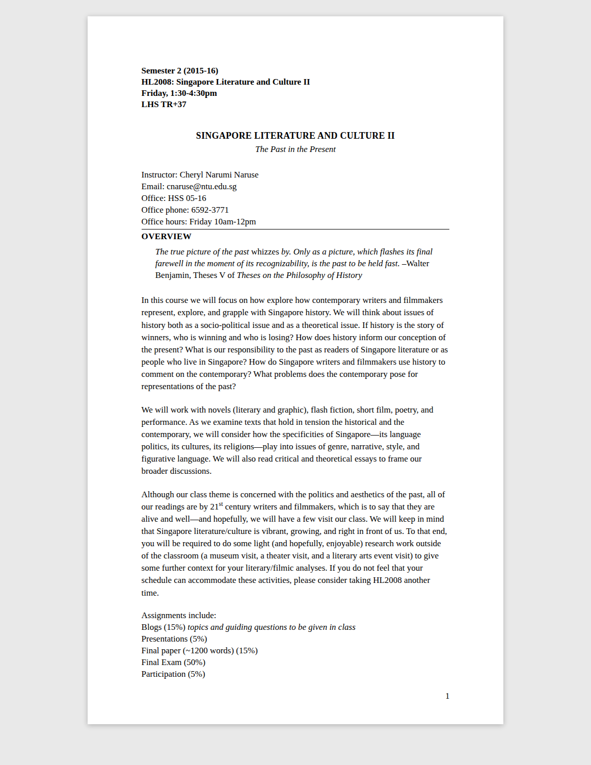Semester 2 (2015-16)
HL2008: Singapore Literature and Culture II
Friday, 1:30-4:30pm
LHS TR+37
Singapore Literature and Culture II
The Past in the Present
Instructor: Cheryl Narumi Naruse
Email: cnaruse@ntu.edu.sg
Office: HSS 05-16
Office phone: 6592-3771
Office hours: Friday 10am-12pm
Overview
The true picture of the past whizzes by. Only as a picture, which flashes its final farewell in the moment of its recognizability, is the past to be held fast. –Walter Benjamin, Theses V of Theses on the Philosophy of History
In this course we will focus on how explore how contemporary writers and filmmakers represent, explore, and grapple with Singapore history. We will think about issues of history both as a socio-political issue and as a theoretical issue. If history is the story of winners, who is winning and who is losing? How does history inform our conception of the present? What is our responsibility to the past as readers of Singapore literature or as people who live in Singapore? How do Singapore writers and filmmakers use history to comment on the contemporary? What problems does the contemporary pose for representations of the past?
We will work with novels (literary and graphic), flash fiction, short film, poetry, and performance. As we examine texts that hold in tension the historical and the contemporary, we will consider how the specificities of Singapore—its language politics, its cultures, its religions—play into issues of genre, narrative, style, and figurative language. We will also read critical and theoretical essays to frame our broader discussions.
Although our class theme is concerned with the politics and aesthetics of the past, all of our readings are by 21st century writers and filmmakers, which is to say that they are alive and well—and hopefully, we will have a few visit our class. We will keep in mind that Singapore literature/culture is vibrant, growing, and right in front of us. To that end, you will be required to do some light (and hopefully, enjoyable) research work outside of the classroom (a museum visit, a theater visit, and a literary arts event visit) to give some further context for your literary/filmic analyses. If you do not feel that your schedule can accommodate these activities, please consider taking HL2008 another time.
Assignments include:
Blogs (15%) topics and guiding questions to be given in class
Presentations (5%)
Final paper (~1200 words) (15%)
Final Exam (50%)
Participation (5%)
1